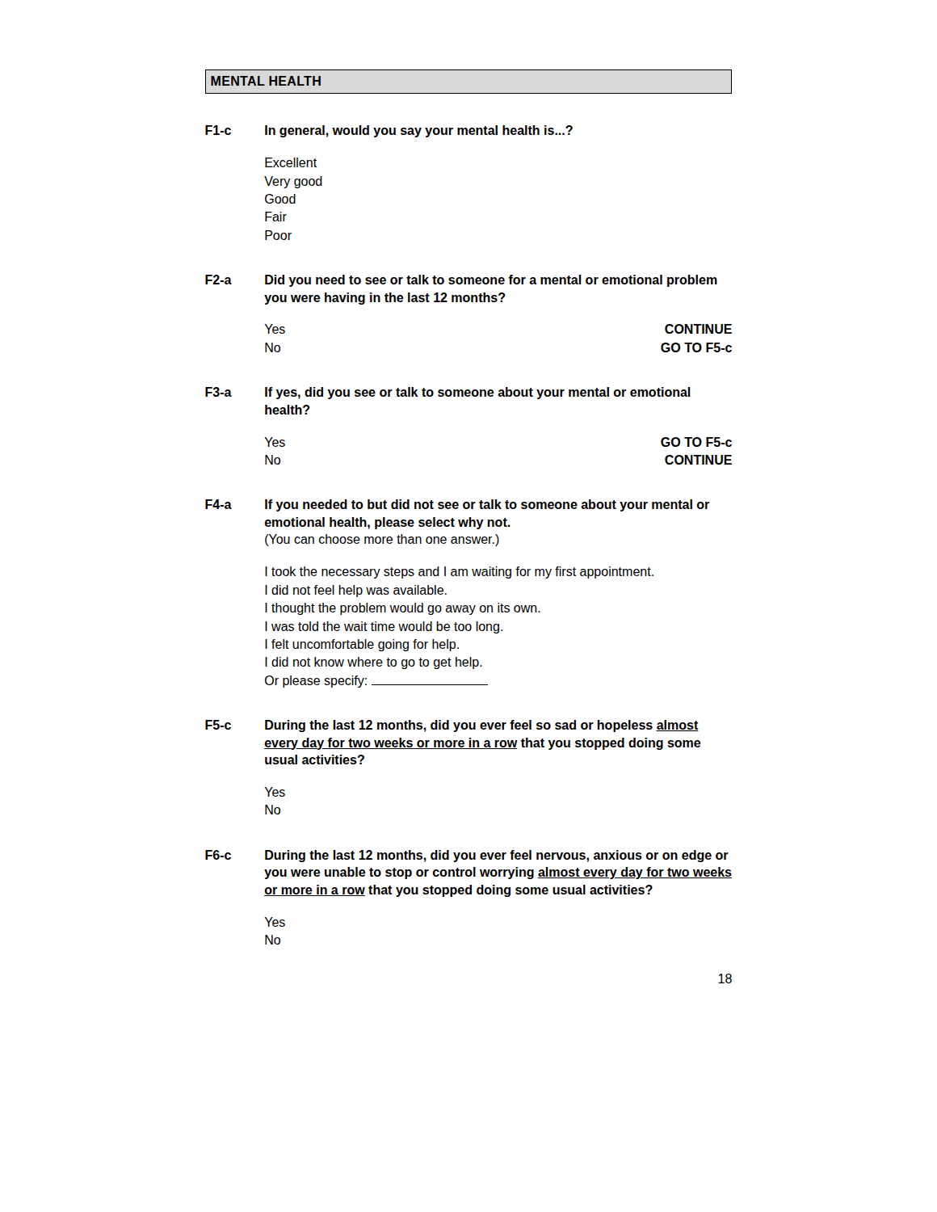MENTAL HEALTH
F1-c
In general, would you say your mental health is...?
Excellent
Very good
Good
Fair
Poor
F2-a
Did you need to see or talk to someone for a mental or emotional problem you were having in the last 12 months?
Yes CONTINUE
No GO TO F5-c
F3-a
If yes, did you see or talk to someone about your mental or emotional health?
Yes GO TO F5-c
No CONTINUE
F4-a
If you needed to but did not see or talk to someone about your mental or emotional health, please select why not.
(You can choose more than one answer.)
I took the necessary steps and I am waiting for my first appointment.
I did not feel help was available.
I thought the problem would go away on its own.
I was told the wait time would be too long.
I felt uncomfortable going for help.
I did not know where to go to get help.
Or please specify:
F5-c
During the last 12 months, did you ever feel so sad or hopeless almost every day for two weeks or more in a row that you stopped doing some usual activities?
Yes
No
F6-c
During the last 12 months, did you ever feel nervous, anxious or on edge or you were unable to stop or control worrying almost every day for two weeks or more in a row that you stopped doing some usual activities?
Yes
No
18